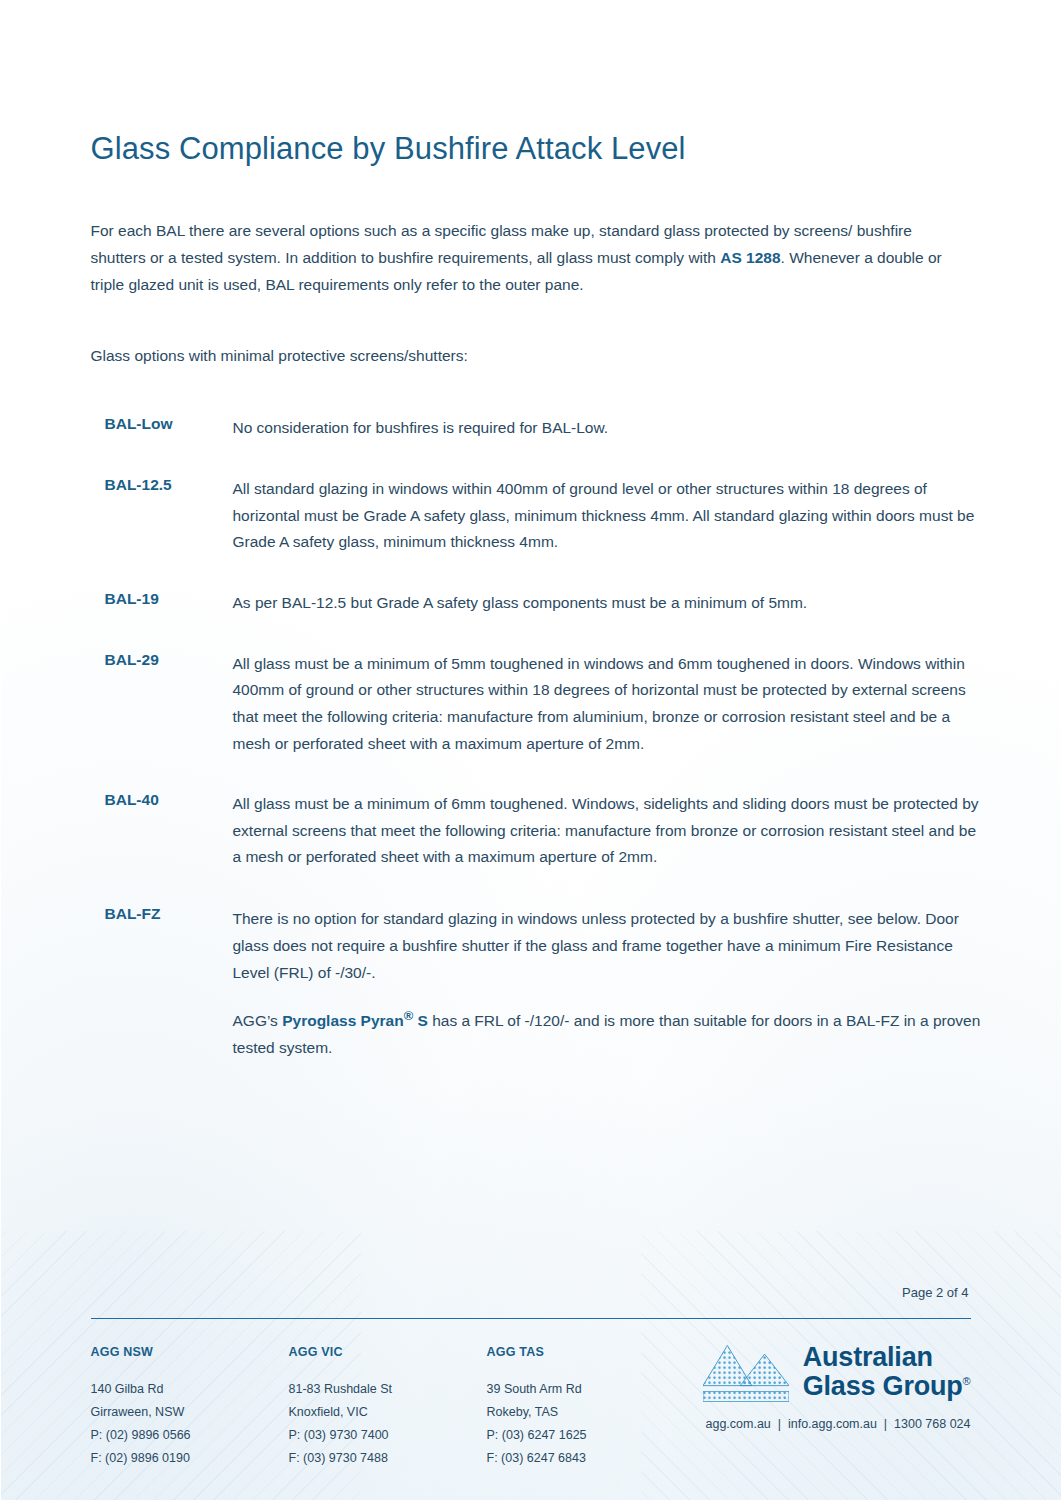Glass Compliance by Bushfire Attack Level
For each BAL there are several options such as a specific glass make up, standard glass protected by screens/ bushfire shutters or a tested system. In addition to bushfire requirements, all glass must comply with AS 1288. Whenever a double or triple glazed unit is used, BAL requirements only refer to the outer pane.
Glass options with minimal protective screens/shutters:
| BAL-Low | No consideration for bushfires is required for BAL-Low. |
| BAL-12.5 | All standard glazing in windows within 400mm of ground level or other structures within 18 degrees of horizontal must be Grade A safety glass, minimum thickness 4mm. All standard glazing within doors must be Grade A safety glass, minimum thickness 4mm. |
| BAL-19 | As per BAL-12.5 but Grade A safety glass components must be a minimum of 5mm. |
| BAL-29 | All glass must be a minimum of 5mm toughened in windows and 6mm toughened in doors. Windows within 400mm of ground or other structures within 18 degrees of horizontal must be protected by external screens that meet the following criteria: manufacture from aluminium, bronze or corrosion resistant steel and be a mesh or perforated sheet with a maximum aperture of 2mm. |
| BAL-40 | All glass must be a minimum of 6mm toughened. Windows, sidelights and sliding doors must be protected by external screens that meet the following criteria: manufacture from bronze or corrosion resistant steel and be a mesh or perforated sheet with a maximum aperture of 2mm. |
| BAL-FZ | There is no option for standard glazing in windows unless protected by a bushfire shutter, see below. Door glass does not require a bushfire shutter if the glass and frame together have a minimum Fire Resistance Level (FRL) of -/30/-. AGG’s Pyroglass Pyran ® S has a FRL of -/120/- and is more than suitable for doors in a BAL-FZ in a proven tested system. |
Page 2 of 4
AGG NSW
140 Gilba Rd
Girraween, NSW
P: (02) 9896 0566
F: (02) 9896 0190
AGG VIC
81-83 Rushdale St
Knoxfield, VIC
P: (03) 9730 7400
F: (03) 9730 7488
AGG TAS
39 South Arm Rd
Rokeby, TAS
P: (03) 6247 1625
F: (03) 6247 6843
Australian
Glass Group®
agg.com.au | info.agg.com.au | 1300 768 024